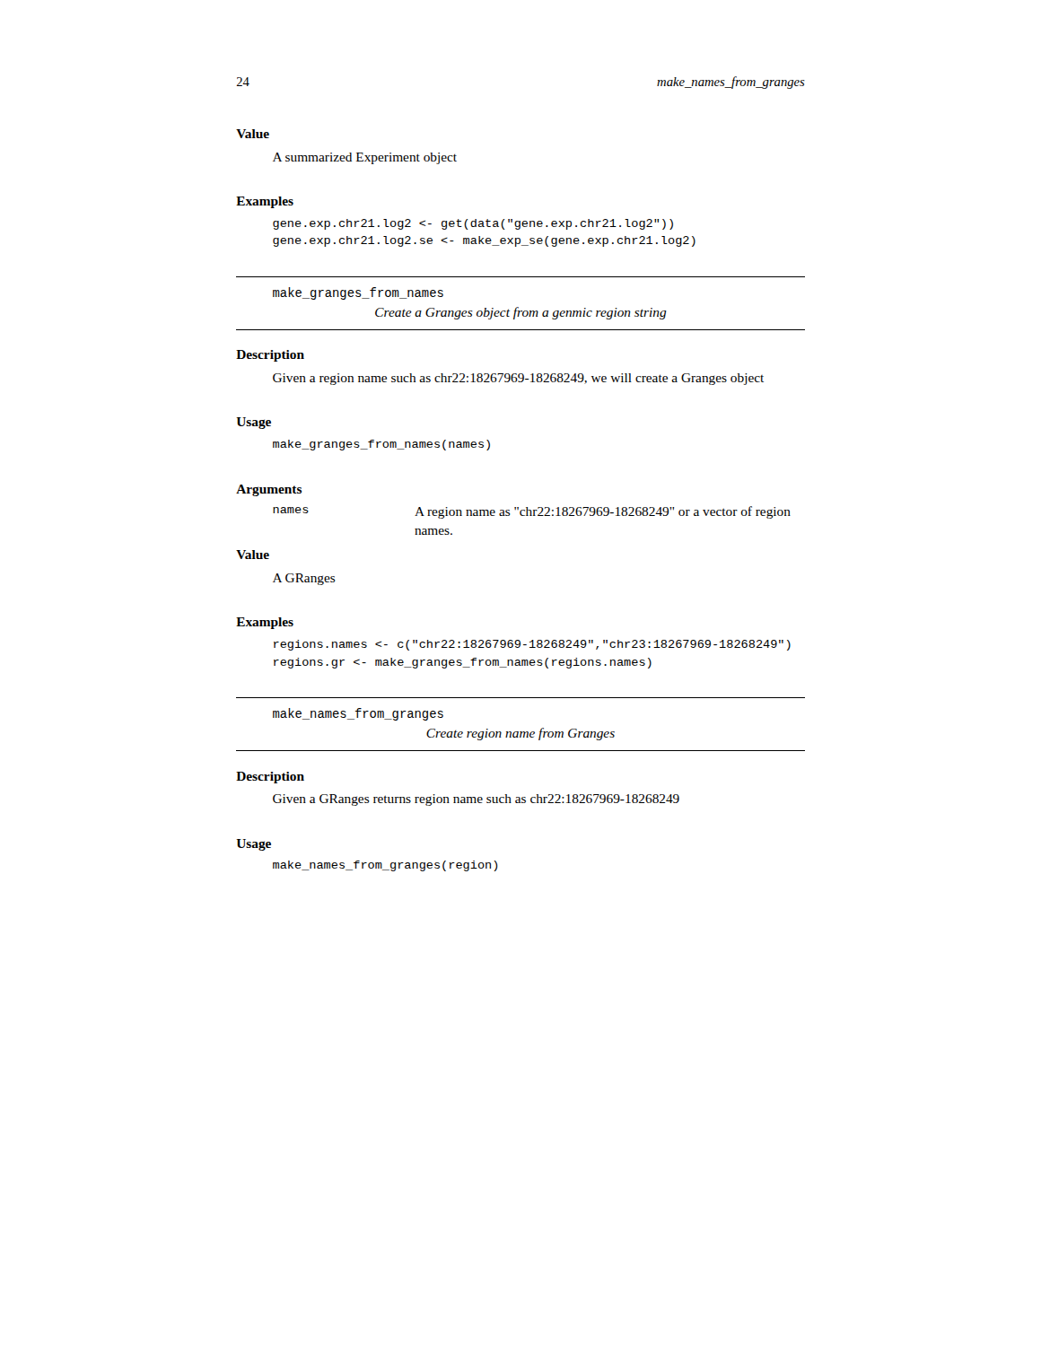24 make_names_from_granges
Value
A summarized Experiment object
Examples
gene.exp.chr21.log2 <- get(data("gene.exp.chr21.log2"))
gene.exp.chr21.log2.se <- make_exp_se(gene.exp.chr21.log2)
make_granges_from_names
Create a Granges object from a genmic region string
Description
Given a region name such as chr22:18267969-18268249, we will create a Granges object
Usage
make_granges_from_names(names)
Arguments
| names | A region name as "chr22:18267969-18268249" or a vector of region names. |
Value
A GRanges
Examples
regions.names <- c("chr22:18267969-18268249","chr23:18267969-18268249")
regions.gr <- make_granges_from_names(regions.names)
make_names_from_granges
Create region name from Granges
Description
Given a GRanges returns region name such as chr22:18267969-18268249
Usage
make_names_from_granges(region)